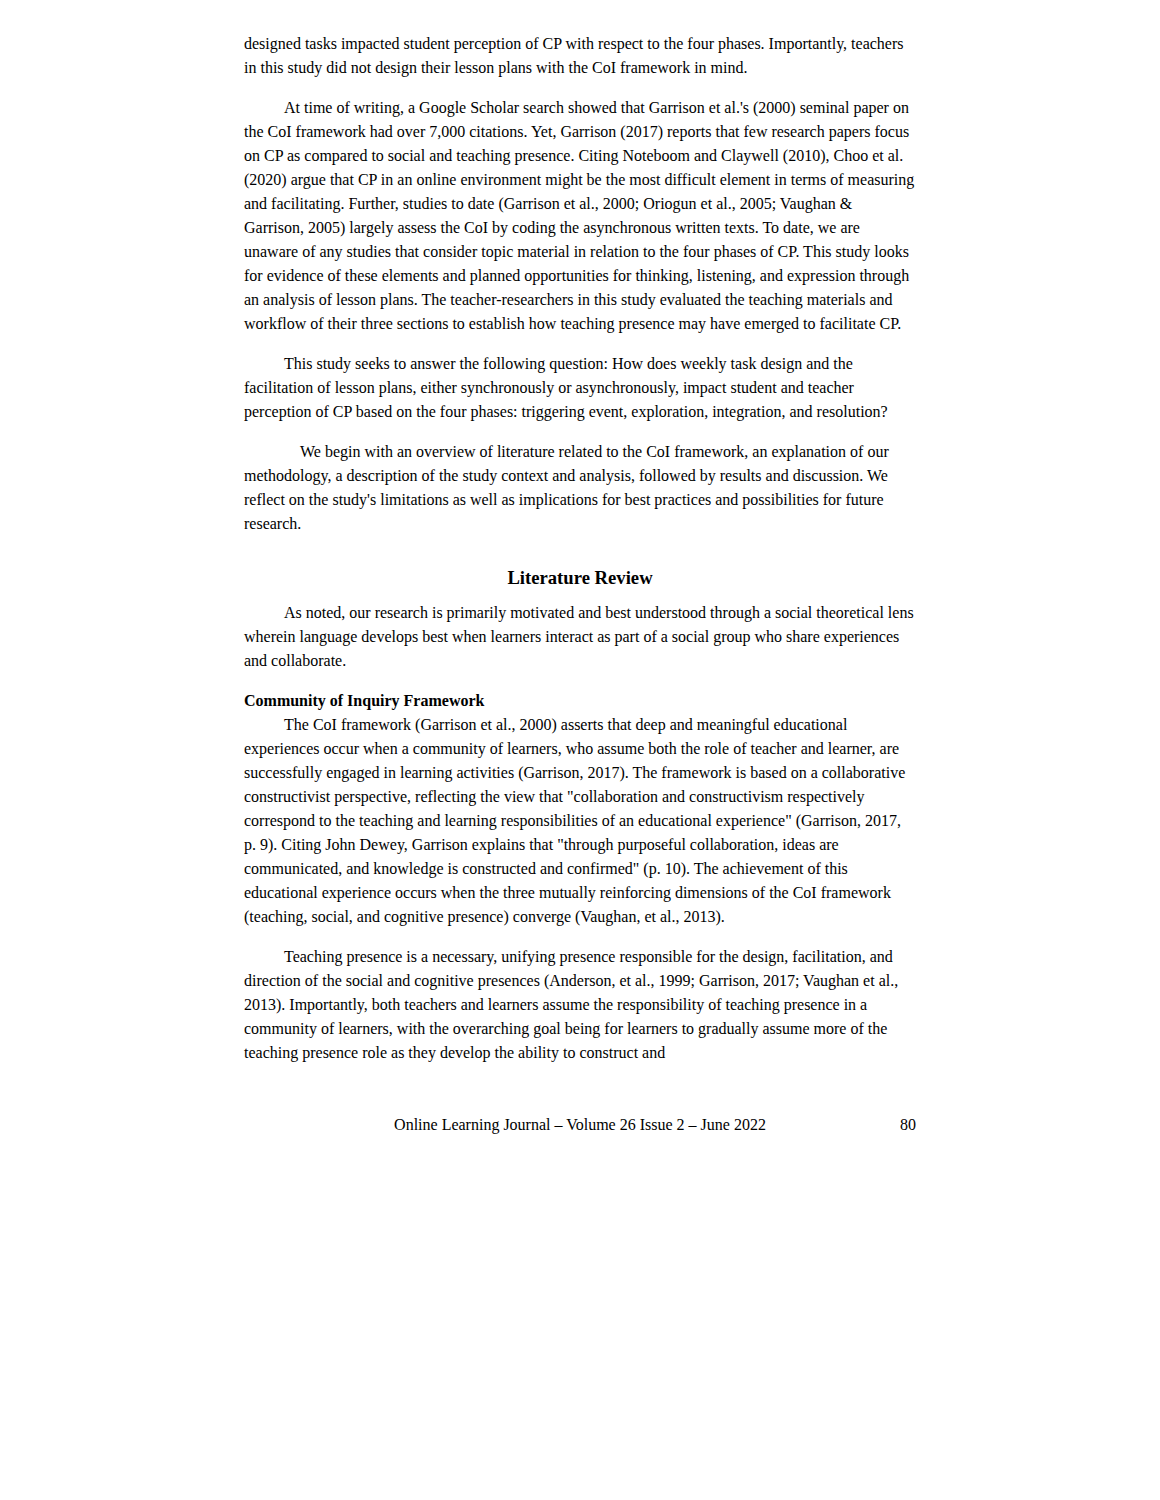designed tasks impacted student perception of CP with respect to the four phases. Importantly, teachers in this study did not design their lesson plans with the CoI framework in mind.
At time of writing, a Google Scholar search showed that Garrison et al.'s (2000) seminal paper on the CoI framework had over 7,000 citations. Yet, Garrison (2017) reports that few research papers focus on CP as compared to social and teaching presence. Citing Noteboom and Claywell (2010), Choo et al. (2020) argue that CP in an online environment might be the most difficult element in terms of measuring and facilitating. Further, studies to date (Garrison et al., 2000; Oriogun et al., 2005; Vaughan & Garrison, 2005) largely assess the CoI by coding the asynchronous written texts. To date, we are unaware of any studies that consider topic material in relation to the four phases of CP. This study looks for evidence of these elements and planned opportunities for thinking, listening, and expression through an analysis of lesson plans. The teacher-researchers in this study evaluated the teaching materials and workflow of their three sections to establish how teaching presence may have emerged to facilitate CP.
This study seeks to answer the following question: How does weekly task design and the facilitation of lesson plans, either synchronously or asynchronously, impact student and teacher perception of CP based on the four phases: triggering event, exploration, integration, and resolution?
We begin with an overview of literature related to the CoI framework, an explanation of our methodology, a description of the study context and analysis, followed by results and discussion. We reflect on the study's limitations as well as implications for best practices and possibilities for future research.
Literature Review
As noted, our research is primarily motivated and best understood through a social theoretical lens wherein language develops best when learners interact as part of a social group who share experiences and collaborate.
Community of Inquiry Framework
The CoI framework (Garrison et al., 2000) asserts that deep and meaningful educational experiences occur when a community of learners, who assume both the role of teacher and learner, are successfully engaged in learning activities (Garrison, 2017). The framework is based on a collaborative constructivist perspective, reflecting the view that "collaboration and constructivism respectively correspond to the teaching and learning responsibilities of an educational experience" (Garrison, 2017, p. 9). Citing John Dewey, Garrison explains that "through purposeful collaboration, ideas are communicated, and knowledge is constructed and confirmed" (p. 10). The achievement of this educational experience occurs when the three mutually reinforcing dimensions of the CoI framework (teaching, social, and cognitive presence) converge (Vaughan, et al., 2013).
Teaching presence is a necessary, unifying presence responsible for the design, facilitation, and direction of the social and cognitive presences (Anderson, et al., 1999; Garrison, 2017; Vaughan et al., 2013). Importantly, both teachers and learners assume the responsibility of teaching presence in a community of learners, with the overarching goal being for learners to gradually assume more of the teaching presence role as they develop the ability to construct and
Online Learning Journal – Volume 26 Issue 2 – June 2022 80